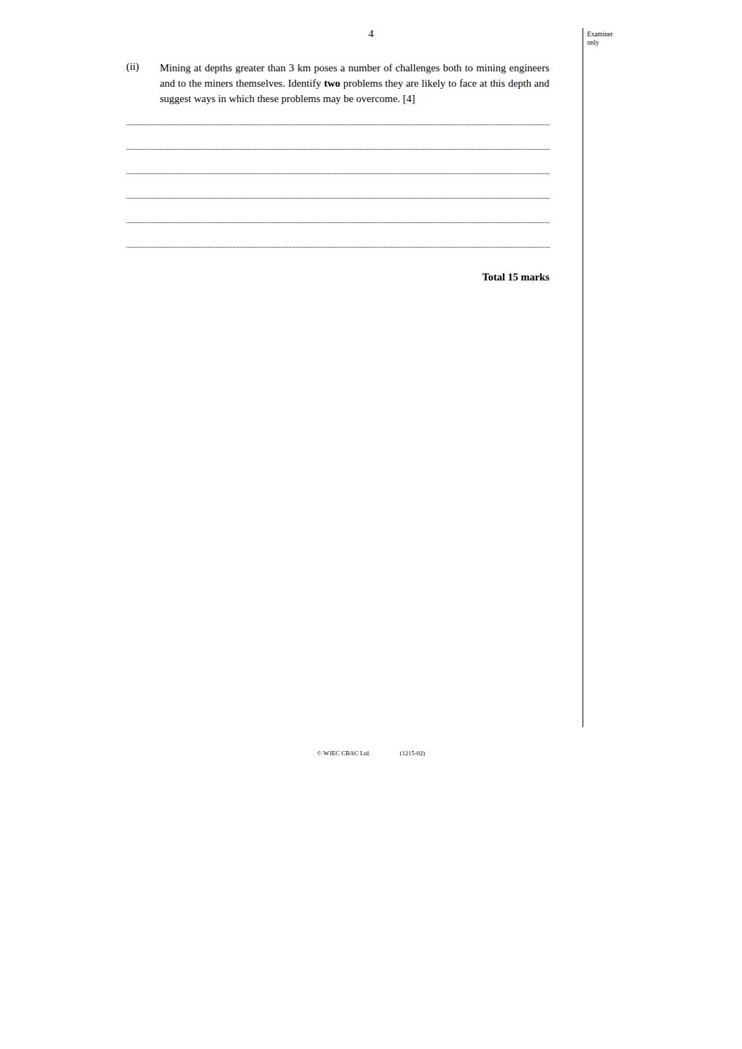4
Examiner
only
(ii)
Mining at depths greater than 3 km poses a number of challenges both to mining engineers and to the miners themselves. Identify two problems they are likely to face at this depth and suggest ways in which these problems may be overcome. [4]
Total 15 marks
© WJEC CBAC Ltd. (1215-02)